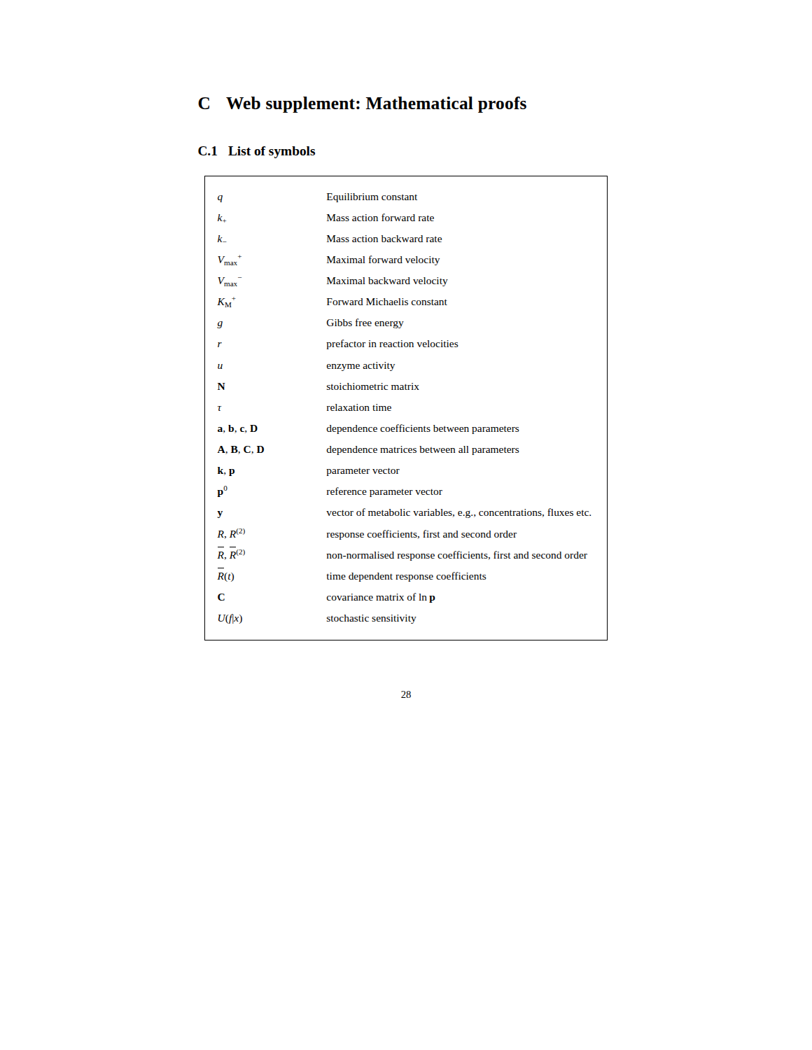CWeb supplement: Mathematical proofs
C.1 List of symbols
| q | Equilibrium constant |
| k + | Mass action forward rate |
| k − | Mass action backward rate |
| V max + | Maximal forward velocity |
| V max − | Maximal backward velocity |
| K M + | Forward Michaelis constant |
| g | Gibbs free energy |
| r | prefactor in reaction velocities |
| u | enzyme activity |
| N | stoichiometric matrix |
| τ | relaxation time |
| a , b , c , D | dependence coefficients between parameters |
| A , B , C , D | dependence matrices between all parameters |
| k , p | parameter vector |
| p 0 | reference parameter vector |
| y | vector of metabolic variables, e.g., concentrations, fluxes etc. |
| R , R (2) | response coefficients, first and second order |
| R , R (2) | non-normalised response coefficients, first and second order |
| R ( t ) | time dependent response coefficients |
| C | covariance matrix of ln p |
| U ( f / x ) | stochastic sensitivity |
28